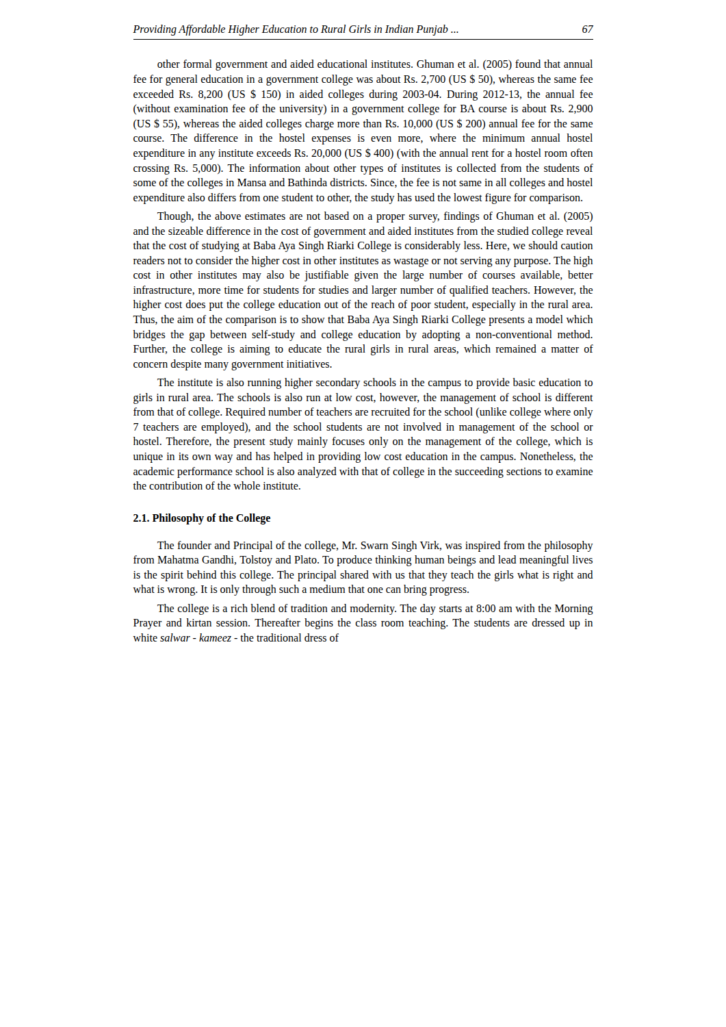Providing Affordable Higher Education to Rural Girls in Indian Punjab ... 67
other formal government and aided educational institutes. Ghuman et al. (2005) found that annual fee for general education in a government college was about Rs. 2,700 (US $ 50), whereas the same fee exceeded Rs. 8,200 (US $ 150) in aided colleges during 2003-04. During 2012-13, the annual fee (without examination fee of the university) in a government college for BA course is about Rs. 2,900 (US $ 55), whereas the aided colleges charge more than Rs. 10,000 (US $ 200) annual fee for the same course. The difference in the hostel expenses is even more, where the minimum annual hostel expenditure in any institute exceeds Rs. 20,000 (US $ 400) (with the annual rent for a hostel room often crossing Rs. 5,000). The information about other types of institutes is collected from the students of some of the colleges in Mansa and Bathinda districts. Since, the fee is not same in all colleges and hostel expenditure also differs from one student to other, the study has used the lowest figure for comparison.
Though, the above estimates are not based on a proper survey, findings of Ghuman et al. (2005) and the sizeable difference in the cost of government and aided institutes from the studied college reveal that the cost of studying at Baba Aya Singh Riarki College is considerably less. Here, we should caution readers not to consider the higher cost in other institutes as wastage or not serving any purpose. The high cost in other institutes may also be justifiable given the large number of courses available, better infrastructure, more time for students for studies and larger number of qualified teachers. However, the higher cost does put the college education out of the reach of poor student, especially in the rural area. Thus, the aim of the comparison is to show that Baba Aya Singh Riarki College presents a model which bridges the gap between self-study and college education by adopting a non-conventional method. Further, the college is aiming to educate the rural girls in rural areas, which remained a matter of concern despite many government initiatives.
The institute is also running higher secondary schools in the campus to provide basic education to girls in rural area. The schools is also run at low cost, however, the management of school is different from that of college. Required number of teachers are recruited for the school (unlike college where only 7 teachers are employed), and the school students are not involved in management of the school or hostel. Therefore, the present study mainly focuses only on the management of the college, which is unique in its own way and has helped in providing low cost education in the campus. Nonetheless, the academic performance school is also analyzed with that of college in the succeeding sections to examine the contribution of the whole institute.
2.1. Philosophy of the College
The founder and Principal of the college, Mr. Swarn Singh Virk, was inspired from the philosophy from Mahatma Gandhi, Tolstoy and Plato. To produce thinking human beings and lead meaningful lives is the spirit behind this college. The principal shared with us that they teach the girls what is right and what is wrong. It is only through such a medium that one can bring progress.
The college is a rich blend of tradition and modernity. The day starts at 8:00 am with the Morning Prayer and kirtan session. Thereafter begins the class room teaching. The students are dressed up in white salwar - kameez - the traditional dress of